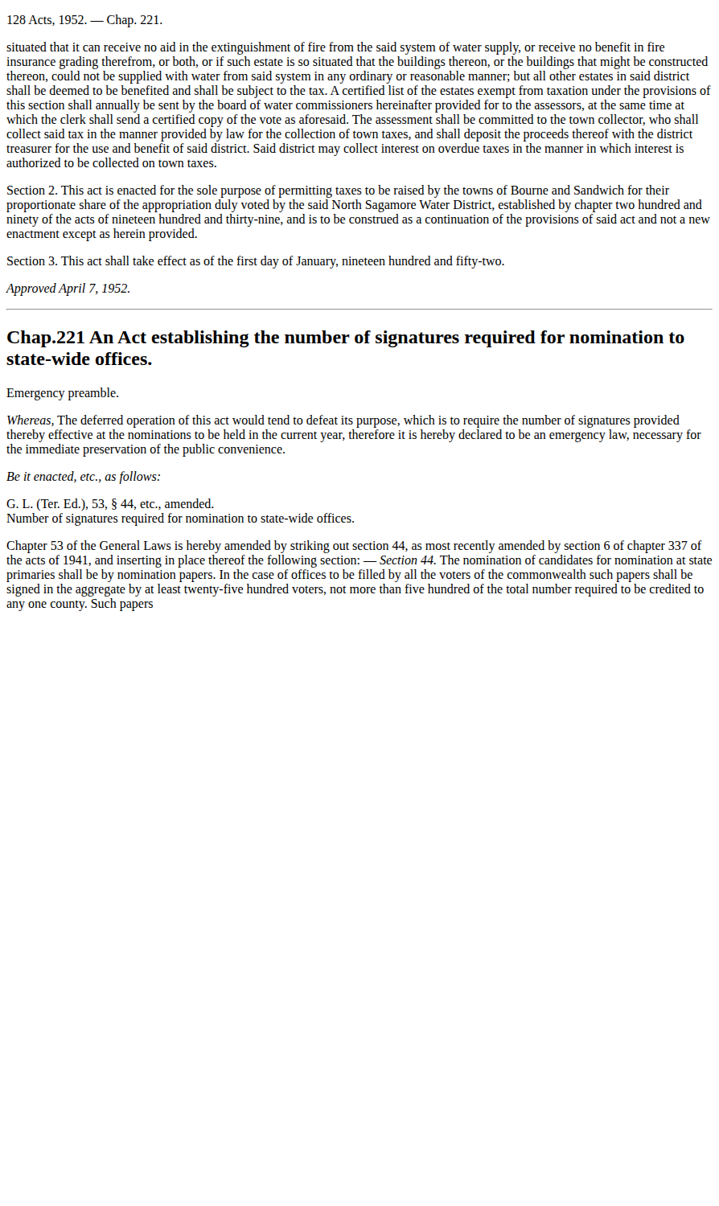128 Acts, 1952. — Chap. 221.
situated that it can receive no aid in the extinguishment of fire from the said system of water supply, or receive no benefit in fire insurance grading therefrom, or both, or if such estate is so situated that the buildings thereon, or the buildings that might be constructed thereon, could not be supplied with water from said system in any ordinary or reasonable manner; but all other estates in said district shall be deemed to be benefited and shall be subject to the tax. A certified list of the estates exempt from taxation under the provisions of this section shall annually be sent by the board of water commissioners hereinafter provided for to the assessors, at the same time at which the clerk shall send a certified copy of the vote as aforesaid. The assessment shall be committed to the town collector, who shall collect said tax in the manner provided by law for the collection of town taxes, and shall deposit the proceeds thereof with the district treasurer for the use and benefit of said district. Said district may collect interest on overdue taxes in the manner in which interest is authorized to be collected on town taxes.
Section 2. This act is enacted for the sole purpose of permitting taxes to be raised by the towns of Bourne and Sandwich for their proportionate share of the appropriation duly voted by the said North Sagamore Water District, established by chapter two hundred and ninety of the acts of nineteen hundred and thirty-nine, and is to be construed as a continuation of the provisions of said act and not a new enactment except as herein provided.
Section 3. This act shall take effect as of the first day of January, nineteen hundred and fifty-two.
Approved April 7, 1952.
Chap.221 An Act establishing the number of signatures required for nomination to state-wide offices.
Emergency preamble.
Whereas, The deferred operation of this act would tend to defeat its purpose, which is to require the number of signatures provided thereby effective at the nominations to be held in the current year, therefore it is hereby declared to be an emergency law, necessary for the immediate preservation of the public convenience.
Be it enacted, etc., as follows:
G. L. (Ter. Ed.), 53, § 44, etc., amended.
Number of signatures required for nomination to state-wide offices.
Chapter 53 of the General Laws is hereby amended by striking out section 44, as most recently amended by section 6 of chapter 337 of the acts of 1941, and inserting in place thereof the following section: — Section 44. The nomination of candidates for nomination at state primaries shall be by nomination papers. In the case of offices to be filled by all the voters of the commonwealth such papers shall be signed in the aggregate by at least twenty-five hundred voters, not more than five hundred of the total number required to be credited to any one county. Such papers